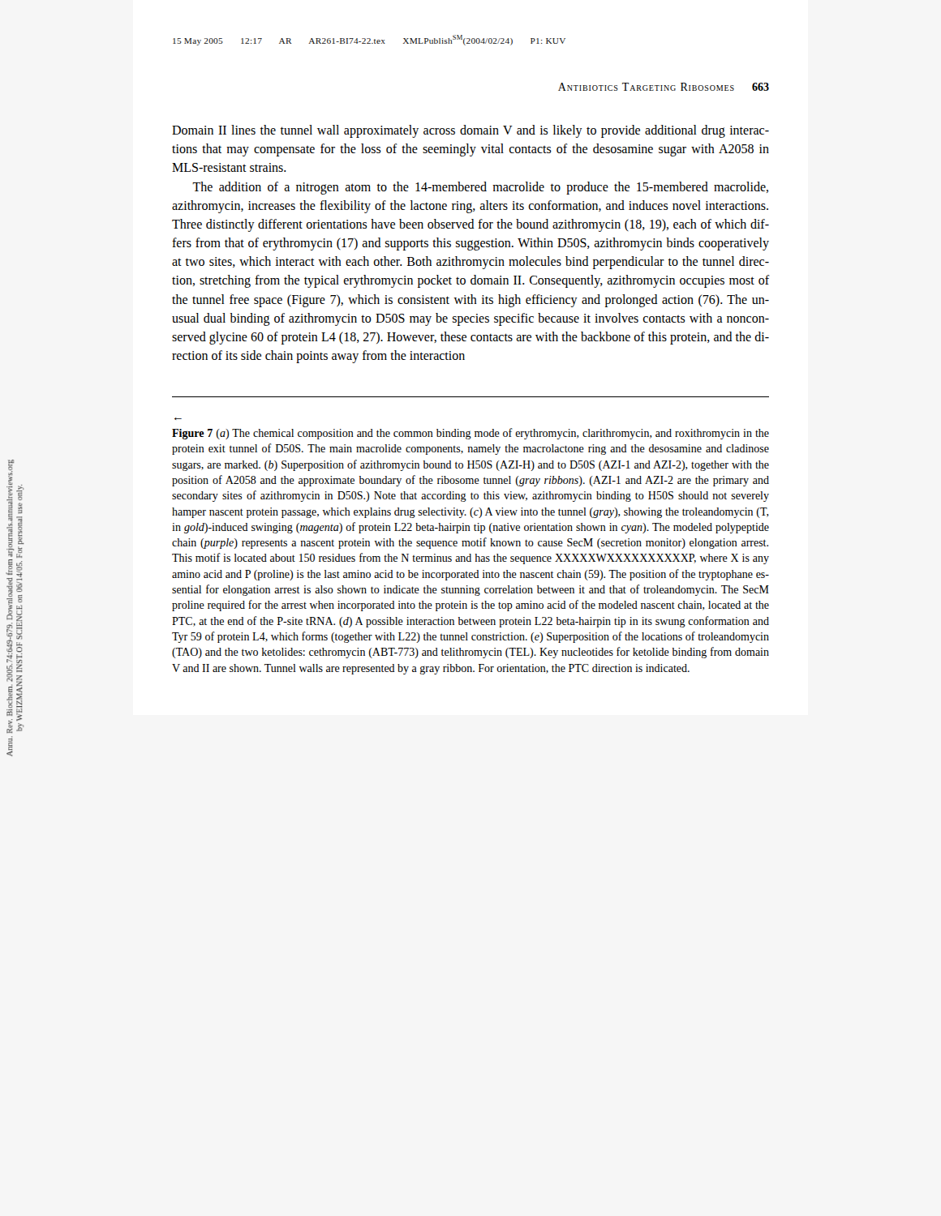Annu. Rev. Biochem. 2005.74:649-679. Downloaded from arjournals.annualreviews.org
by WEIZMANN INST.OF SCIENCE on 06/14/05. For personal use only.
15 May 2005 12:17 AR AR261-BI74-22.tex XMLPublishSM(2004/02/24) P1: KUV
Antibiotics Targeting Ribosomes 663
Domain II lines the tunnel wall approximately across domain V and is likely to provide additional drug interactions that may compensate for the loss of the seemingly vital contacts of the desosamine sugar with A2058 in MLS-resistant strains.
The addition of a nitrogen atom to the 14-membered macrolide to produce the 15-membered macrolide, azithromycin, increases the flexibility of the lactone ring, alters its conformation, and induces novel interactions. Three distinctly different orientations have been observed for the bound azithromycin (18, 19), each of which differs from that of erythromycin (17) and supports this suggestion. Within D50S, azithromycin binds cooperatively at two sites, which interact with each other. Both azithromycin molecules bind perpendicular to the tunnel direction, stretching from the typical erythromycin pocket to domain II. Consequently, azithromycin occupies most of the tunnel free space (Figure 7), which is consistent with its high efficiency and prolonged action (76). The unusual dual binding of azithromycin to D50S may be species specific because it involves contacts with a nonconserved glycine 60 of protein L4 (18, 27). However, these contacts are with the backbone of this protein, and the direction of its side chain points away from the interaction
←
Figure 7 (a) The chemical composition and the common binding mode of erythromycin, clarithromycin, and roxithromycin in the protein exit tunnel of D50S. The main macrolide components, namely the macrolactone ring and the desosamine and cladinose sugars, are marked. (b) Superposition of azithromycin bound to H50S (AZI-H) and to D50S (AZI-1 and AZI-2), together with the position of A2058 and the approximate boundary of the ribosome tunnel (gray ribbons). (AZI-1 and AZI-2 are the primary and secondary sites of azithromycin in D50S.) Note that according to this view, azithromycin binding to H50S should not severely hamper nascent protein passage, which explains drug selectivity. (c) A view into the tunnel (gray), showing the troleandomycin (T, in gold)-induced swinging (magenta) of protein L22 beta-hairpin tip (native orientation shown in cyan). The modeled polypeptide chain (purple) represents a nascent protein with the sequence motif known to cause SecM (secretion monitor) elongation arrest. This motif is located about 150 residues from the N terminus and has the sequence XXXXXWXXXXXXXXXXP, where X is any amino acid and P (proline) is the last amino acid to be incorporated into the nascent chain (59). The position of the tryptophane essential for elongation arrest is also shown to indicate the stunning correlation between it and that of troleandomycin. The SecM proline required for the arrest when incorporated into the protein is the top amino acid of the modeled nascent chain, located at the PTC, at the end of the P-site tRNA. (d) A possible interaction between protein L22 beta-hairpin tip in its swung conformation and Tyr 59 of protein L4, which forms (together with L22) the tunnel constriction. (e) Superposition of the locations of troleandomycin (TAO) and the two ketolides: cethromycin (ABT-773) and telithromycin (TEL). Key nucleotides for ketolide binding from domain V and II are shown. Tunnel walls are represented by a gray ribbon. For orientation, the PTC direction is indicated.